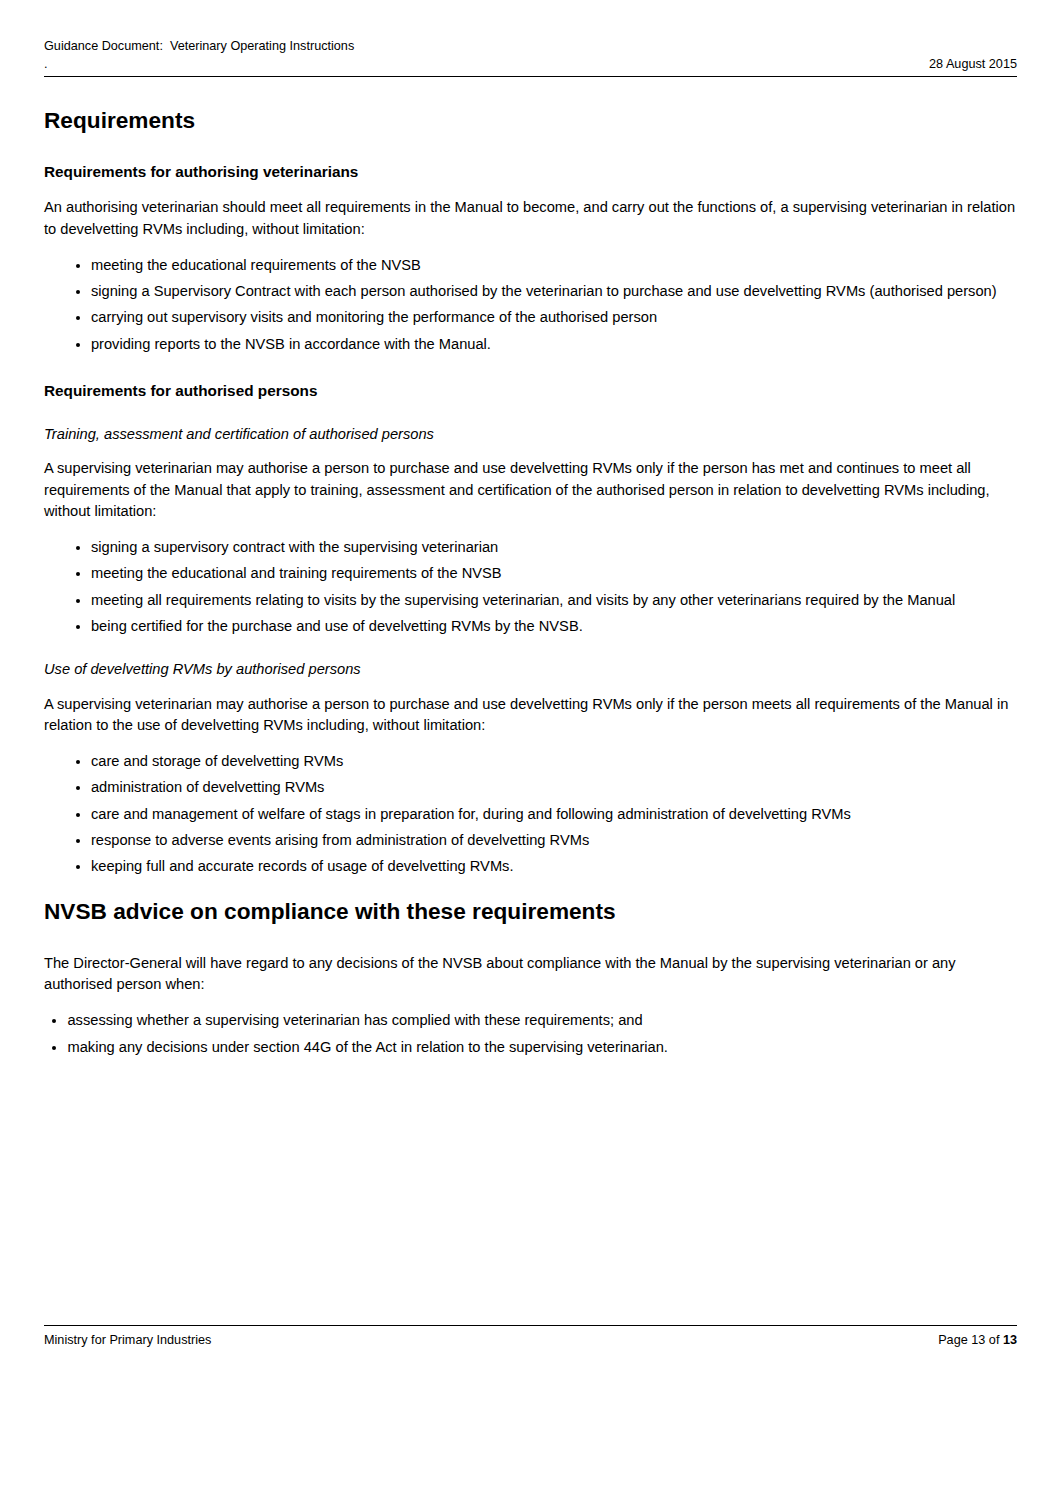Guidance Document: Veterinary Operating Instructions
. 28 August 2015
Requirements
Requirements for authorising veterinarians
An authorising veterinarian should meet all requirements in the Manual to become, and carry out the functions of, a supervising veterinarian in relation to develvetting RVMs including, without limitation:
meeting the educational requirements of the NVSB
signing a Supervisory Contract with each person authorised by the veterinarian to purchase and use develvetting RVMs (authorised person)
carrying out supervisory visits and monitoring the performance of the authorised person
providing reports to the NVSB in accordance with the Manual.
Requirements for authorised persons
Training, assessment and certification of authorised persons
A supervising veterinarian may authorise a person to purchase and use develvetting RVMs only if the person has met and continues to meet all requirements of the Manual that apply to training, assessment and certification of the authorised person in relation to develvetting RVMs including, without limitation:
signing a supervisory contract with the supervising veterinarian
meeting the educational and training requirements of the NVSB
meeting all requirements relating to visits by the supervising veterinarian, and visits by any other veterinarians required by the Manual
being certified for the purchase and use of develvetting RVMs by the NVSB.
Use of develvetting RVMs by authorised persons
A supervising veterinarian may authorise a person to purchase and use develvetting RVMs only if the person meets all requirements of the Manual in relation to the use of develvetting RVMs including, without limitation:
care and storage of develvetting RVMs
administration of develvetting RVMs
care and management of welfare of stags in preparation for, during and following administration of develvetting RVMs
response to adverse events arising from administration of develvetting RVMs
keeping full and accurate records of usage of develvetting RVMs.
NVSB advice on compliance with these requirements
The Director-General will have regard to any decisions of the NVSB about compliance with the Manual by the supervising veterinarian or any authorised person when:
assessing whether a supervising veterinarian has complied with these requirements; and
making any decisions under section 44G of the Act in relation to the supervising veterinarian.
Ministry for Primary Industries Page 13 of 13